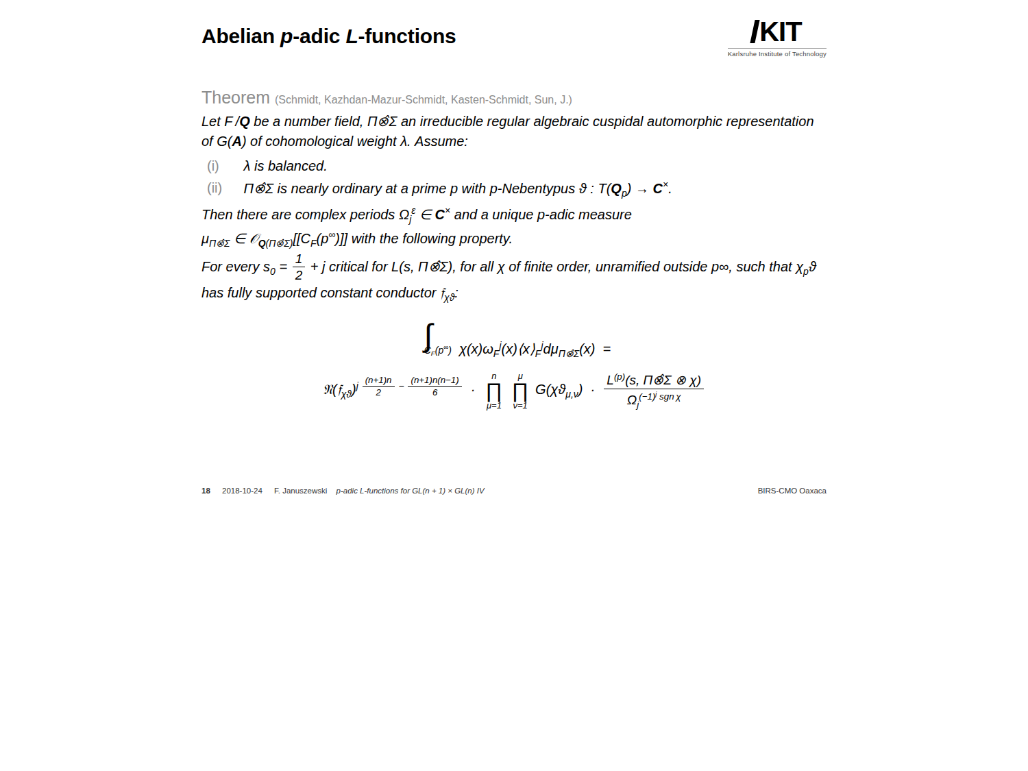Abelian p-adic L-functions
KIT
Karlsruhe Institute of Technology
Theorem (Schmidt, Kazhdan-Mazur-Schmidt, Kasten-Schmidt, Sun, J.)
Let F /Q be a number field, Π⊗̂Σ an irreducible regular algebraic cuspidal automorphic representation of G(A) of cohomological weight λ. Assume:
(i) λ is balanced.
(ii) Π⊗̂Σ is nearly ordinary at a prime p with p-Nebentypus ϑ : T(Qp) → C×.
Then there are complex periods Ωjε ∈ C× and a unique p-adic measure
μΠ⊗̂Σ ∈ 𝒪Q(Π⊗̂Σ)[[CF(p∞)]] with the following property.
For every s0 = 12 + j critical for L(s, Π⊗̂Σ), for all χ of finite order, unramified outside p∞, such that χpϑ has fully supported constant conductor 𝔣χϑ:
∫ CF(p∞) χ(x)ωFj(x)⟨x⟩FjdμΠ⊗̂Σ(x) =
𝔑(𝔣χϑ)j (n+1)n 2 − (n+1)n(n−1) 6 · n∏μ=1 μ∏ν=1 G(χϑμ,ν) · L(p)(s, Π⊗̂Σ ⊗ χ) Ωj(−1)j sgn χ
18 2018-10-24 F. Januszewski p-adic L-functions for GL(n + 1) × GL(n) IV
BIRS-CMO Oaxaca